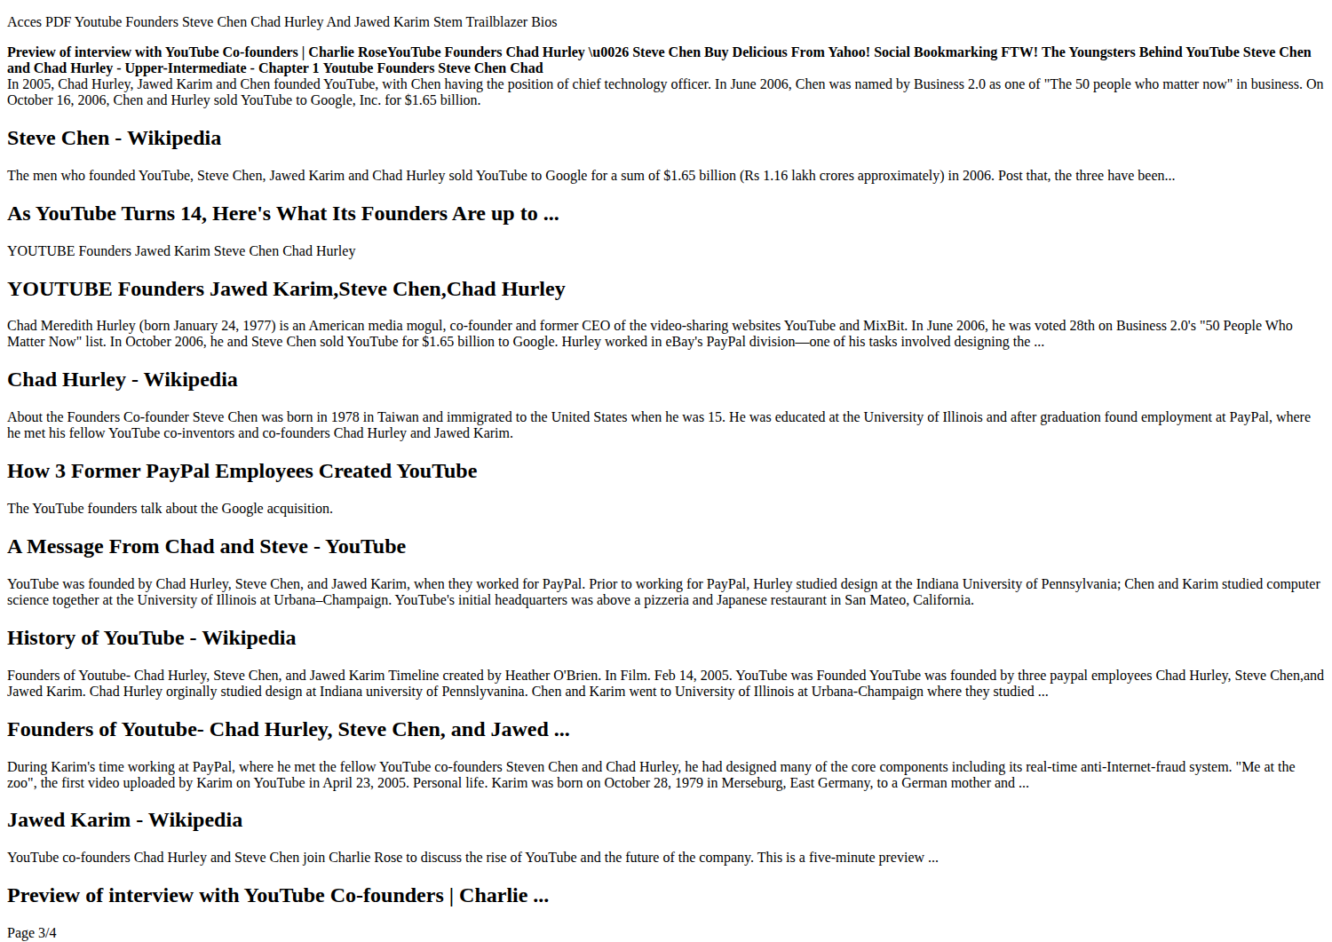Acces PDF Youtube Founders Steve Chen Chad Hurley And Jawed Karim Stem Trailblazer Bios
Preview of interview with YouTube Co-founders | Charlie Rose YouTube Founders Chad Hurley \u0026 Steve Chen Buy Delicious From Yahoo! Social Bookmarking FTW! The Youngsters Behind YouTube Steve Chen and Chad Hurley - Upper-Intermediate - Chapter 1 Youtube Founders Steve Chen Chad
In 2005, Chad Hurley, Jawed Karim and Chen founded YouTube, with Chen having the position of chief technology officer. In June 2006, Chen was named by Business 2.0 as one of "The 50 people who matter now" in business. On October 16, 2006, Chen and Hurley sold YouTube to Google, Inc. for $1.65 billion.
Steve Chen - Wikipedia
The men who founded YouTube, Steve Chen, Jawed Karim and Chad Hurley sold YouTube to Google for a sum of $1.65 billion (Rs 1.16 lakh crores approximately) in 2006. Post that, the three have been...
As YouTube Turns 14, Here's What Its Founders Are up to ...
YOUTUBE Founders Jawed Karim Steve Chen Chad Hurley
YOUTUBE Founders Jawed Karim,Steve Chen,Chad Hurley
Chad Meredith Hurley (born January 24, 1977) is an American media mogul, co-founder and former CEO of the video-sharing websites YouTube and MixBit. In June 2006, he was voted 28th on Business 2.0's "50 People Who Matter Now" list. In October 2006, he and Steve Chen sold YouTube for $1.65 billion to Google. Hurley worked in eBay's PayPal division—one of his tasks involved designing the ...
Chad Hurley - Wikipedia
About the Founders Co-founder Steve Chen was born in 1978 in Taiwan and immigrated to the United States when he was 15. He was educated at the University of Illinois and after graduation found employment at PayPal, where he met his fellow YouTube co-inventors and co-founders Chad Hurley and Jawed Karim.
How 3 Former PayPal Employees Created YouTube
The YouTube founders talk about the Google acquisition.
A Message From Chad and Steve - YouTube
YouTube was founded by Chad Hurley, Steve Chen, and Jawed Karim, when they worked for PayPal. Prior to working for PayPal, Hurley studied design at the Indiana University of Pennsylvania; Chen and Karim studied computer science together at the University of Illinois at Urbana–Champaign. YouTube's initial headquarters was above a pizzeria and Japanese restaurant in San Mateo, California.
History of YouTube - Wikipedia
Founders of Youtube- Chad Hurley, Steve Chen, and Jawed Karim Timeline created by Heather O'Brien. In Film. Feb 14, 2005. YouTube was Founded YouTube was founded by three paypal employees Chad Hurley, Steve Chen,and Jawed Karim. Chad Hurley orginally studied design at Indiana university of Pennslyvanina. Chen and Karim went to University of Illinois at Urbana-Champaign where they studied ...
Founders of Youtube- Chad Hurley, Steve Chen, and Jawed ...
During Karim's time working at PayPal, where he met the fellow YouTube co-founders Steven Chen and Chad Hurley, he had designed many of the core components including its real-time anti-Internet-fraud system. "Me at the zoo", the first video uploaded by Karim on YouTube in April 23, 2005. Personal life. Karim was born on October 28, 1979 in Merseburg, East Germany, to a German mother and ...
Jawed Karim - Wikipedia
YouTube co-founders Chad Hurley and Steve Chen join Charlie Rose to discuss the rise of YouTube and the future of the company. This is a five-minute preview ...
Preview of interview with YouTube Co-founders | Charlie ...
Page 3/4